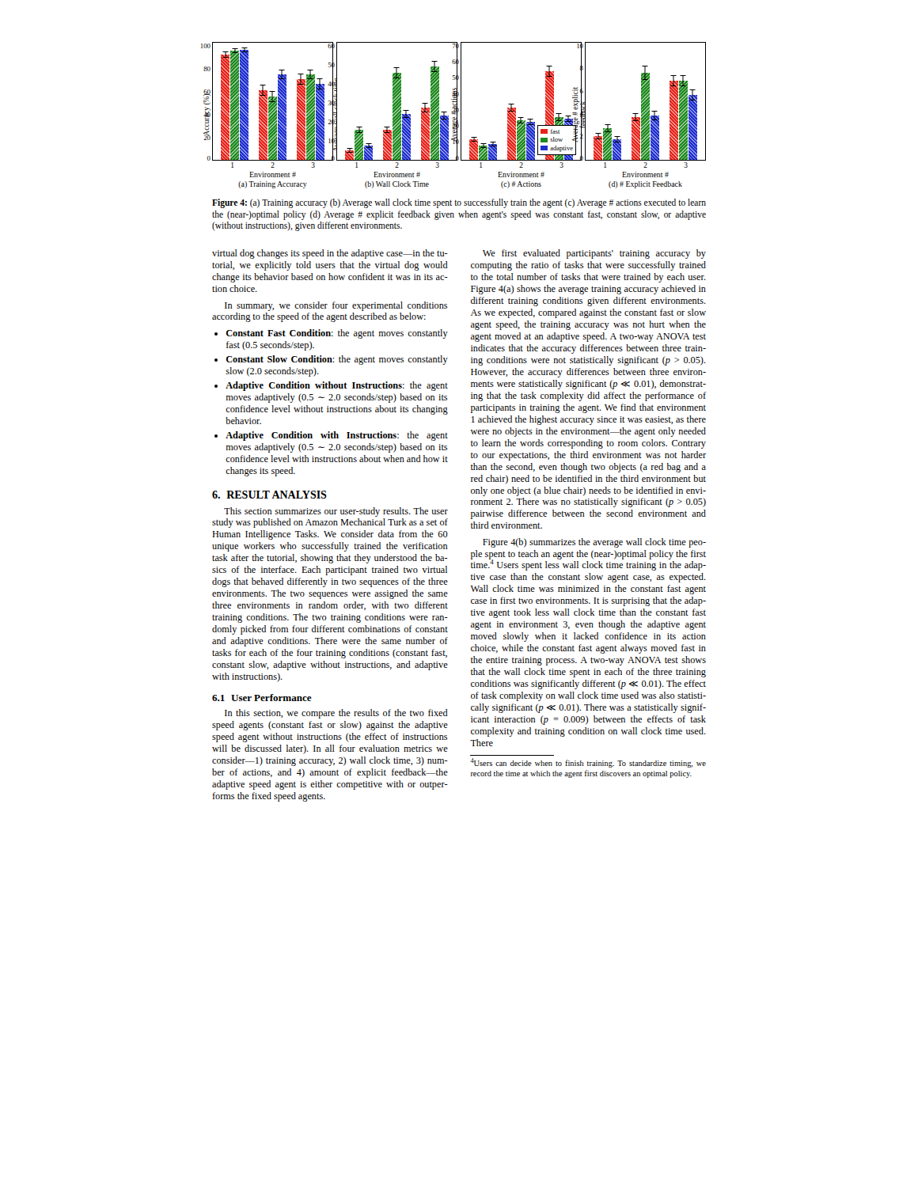Accuracy (%)
100 80 60 40 20 0
123
Environment #
(a) Training Accuracy
Average wall clock time
(seconds)
60 50 40 30 20 10 0
123
Environment #
(b) Wall Clock Time
Average # actions
70 60 50 40 30 20 10 0
fast
slow
adaptive
123
Environment #
(c) # Actions
Average # explicit
feedback
10 8 6 4 2 0
123
Environment #
(d) # Explicit Feedback
Figure 4: (a) Training accuracy (b) Average wall clock time spent to successfully train the agent (c) Average # actions executed to learn the (near-)optimal policy (d) Average # explicit feedback given when agent's speed was constant fast, constant slow, or adaptive (without instructions), given different environments.
virtual dog changes its speed in the adaptive case—in the tutorial, we explicitly told users that the virtual dog would change its behavior based on how confident it was in its action choice.
In summary, we consider four experimental conditions according to the speed of the agent described as below:
Constant Fast Condition: the agent moves constantly fast (0.5 seconds/step).
Constant Slow Condition: the agent moves constantly slow (2.0 seconds/step).
Adaptive Condition without Instructions: the agent moves adaptively (0.5 ∼ 2.0 seconds/step) based on its confidence level without instructions about its changing behavior.
Adaptive Condition with Instructions: the agent moves adaptively (0.5 ∼ 2.0 seconds/step) based on its confidence level with instructions about when and how it changes its speed.
6. RESULT ANALYSIS
This section summarizes our user-study results. The user study was published on Amazon Mechanical Turk as a set of Human Intelligence Tasks. We consider data from the 60 unique workers who successfully trained the verification task after the tutorial, showing that they understood the basics of the interface. Each participant trained two virtual dogs that behaved differently in two sequences of the three environments. The two sequences were assigned the same three environments in random order, with two different training conditions. The two training conditions were randomly picked from four different combinations of constant and adaptive conditions. There were the same number of tasks for each of the four training conditions (constant fast, constant slow, adaptive without instructions, and adaptive with instructions).
6.1 User Performance
In this section, we compare the results of the two fixed speed agents (constant fast or slow) against the adaptive speed agent without instructions (the effect of instructions will be discussed later). In all four evaluation metrics we consider—1) training accuracy, 2) wall clock time, 3) number of actions, and 4) amount of explicit feedback—the adaptive speed agent is either competitive with or outperforms the fixed speed agents.
We first evaluated participants' training accuracy by computing the ratio of tasks that were successfully trained to the total number of tasks that were trained by each user. Figure 4(a) shows the average training accuracy achieved in different training conditions given different environments. As we expected, compared against the constant fast or slow agent speed, the training accuracy was not hurt when the agent moved at an adaptive speed. A two-way ANOVA test indicates that the accuracy differences between three training conditions were not statistically significant (p > 0.05). However, the accuracy differences between three environments were statistically significant (p ≪ 0.01), demonstrating that the task complexity did affect the performance of participants in training the agent. We find that environment 1 achieved the highest accuracy since it was easiest, as there were no objects in the environment—the agent only needed to learn the words corresponding to room colors. Contrary to our expectations, the third environment was not harder than the second, even though two objects (a red bag and a red chair) need to be identified in the third environment but only one object (a blue chair) needs to be identified in environment 2. There was no statistically significant (p > 0.05) pairwise difference between the second environment and third environment.
Figure 4(b) summarizes the average wall clock time people spent to teach an agent the (near-)optimal policy the first time.4 Users spent less wall clock time training in the adaptive case than the constant slow agent case, as expected. Wall clock time was minimized in the constant fast agent case in first two environments. It is surprising that the adaptive agent took less wall clock time than the constant fast agent in environment 3, even though the adaptive agent moved slowly when it lacked confidence in its action choice, while the constant fast agent always moved fast in the entire training process. A two-way ANOVA test shows that the wall clock time spent in each of the three training conditions was significantly different (p ≪ 0.01). The effect of task complexity on wall clock time used was also statistically significant (p ≪ 0.01). There was a statistically significant interaction (p = 0.009) between the effects of task complexity and training condition on wall clock time used. There
4Users can decide when to finish training. To standardize timing, we record the time at which the agent first discovers an optimal policy.